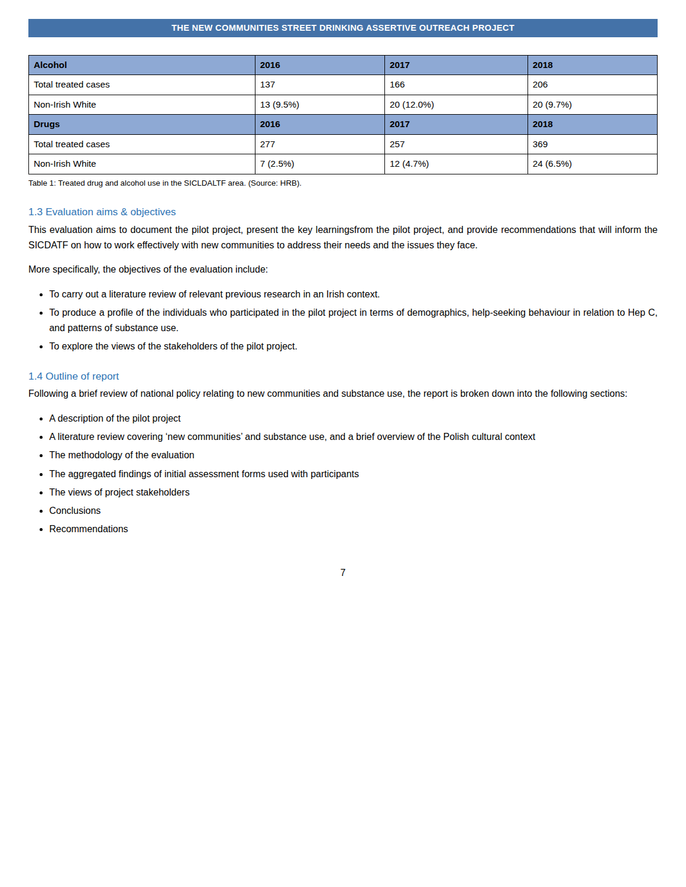THE NEW COMMUNITIES STREET DRINKING ASSERTIVE OUTREACH PROJECT
| Alcohol | 2016 | 2017 | 2018 |
| Total treated cases | 137 | 166 | 206 |
| Non-Irish White | 13 (9.5%) | 20 (12.0%) | 20 (9.7%) |
| Drugs | 2016 | 2017 | 2018 |
| Total treated cases | 277 | 257 | 369 |
| Non-Irish White | 7 (2.5%) | 12 (4.7%) | 24 (6.5%) |
Table 1: Treated drug and alcohol use in the SICLDALTF area. (Source: HRB).
1.3 Evaluation aims & objectives
This evaluation aims to document the pilot project, present the key learningsfrom the pilot project, and provide recommendations that will inform the SICDATF on how to work effectively with new communities to address their needs and the issues they face.
More specifically, the objectives of the evaluation include:
To carry out a literature review of relevant previous research in an Irish context.
To produce a profile of the individuals who participated in the pilot project in terms of demographics, help-seeking behaviour in relation to Hep C, and patterns of substance use.
To explore the views of the stakeholders of the pilot project.
1.4 Outline of report
Following a brief review of national policy relating to new communities and substance use, the report is broken down into the following sections:
A description of the pilot project
A literature review covering ‘new communities’ and substance use, and a brief overview of the Polish cultural context
The methodology of the evaluation
The aggregated findings of initial assessment forms used with participants
The views of project stakeholders
Conclusions
Recommendations
7